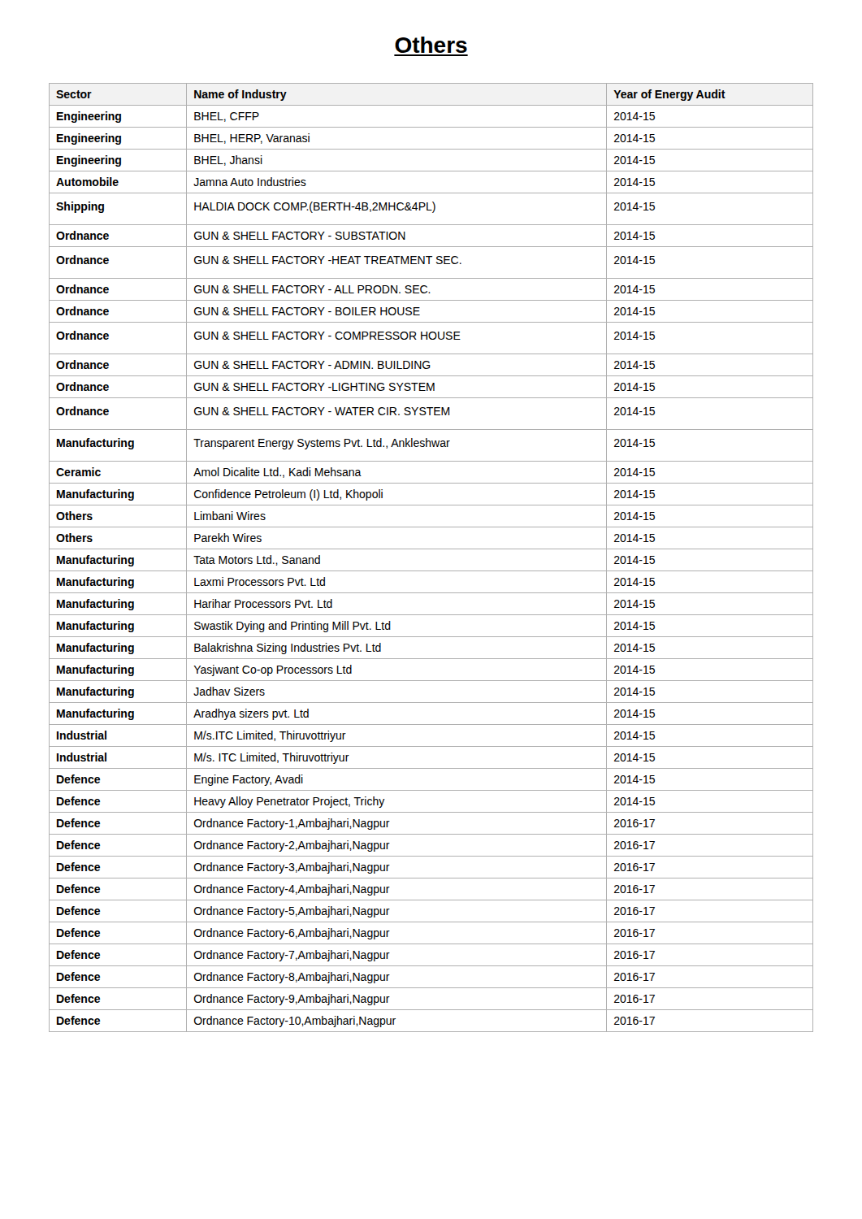Others
| Sector | Name of Industry | Year of Energy Audit |
| --- | --- | --- |
| Engineering | BHEL, CFFP | 2014-15 |
| Engineering | BHEL, HERP, Varanasi | 2014-15 |
| Engineering | BHEL, Jhansi | 2014-15 |
| Automobile | Jamna Auto Industries | 2014-15 |
| Shipping | HALDIA DOCK COMP.(BERTH-4B,2MHC&4PL) | 2014-15 |
| Ordnance | GUN & SHELL FACTORY - SUBSTATION | 2014-15 |
| Ordnance | GUN & SHELL FACTORY -HEAT TREATMENT SEC. | 2014-15 |
| Ordnance | GUN & SHELL FACTORY - ALL PRODN. SEC. | 2014-15 |
| Ordnance | GUN & SHELL FACTORY - BOILER HOUSE | 2014-15 |
| Ordnance | GUN & SHELL FACTORY - COMPRESSOR HOUSE | 2014-15 |
| Ordnance | GUN & SHELL FACTORY - ADMIN. BUILDING | 2014-15 |
| Ordnance | GUN & SHELL FACTORY -LIGHTING SYSTEM | 2014-15 |
| Ordnance | GUN & SHELL FACTORY - WATER CIR. SYSTEM | 2014-15 |
| Manufacturing | Transparent Energy Systems Pvt. Ltd., Ankleshwar | 2014-15 |
| Ceramic | Amol Dicalite Ltd., Kadi Mehsana | 2014-15 |
| Manufacturing | Confidence Petroleum (I) Ltd, Khopoli | 2014-15 |
| Others | Limbani Wires | 2014-15 |
| Others | Parekh Wires | 2014-15 |
| Manufacturing | Tata Motors Ltd., Sanand | 2014-15 |
| Manufacturing | Laxmi Processors Pvt. Ltd | 2014-15 |
| Manufacturing | Harihar Processors Pvt. Ltd | 2014-15 |
| Manufacturing | Swastik Dying and Printing Mill Pvt. Ltd | 2014-15 |
| Manufacturing | Balakrishna Sizing Industries Pvt. Ltd | 2014-15 |
| Manufacturing | Yasjwant Co-op Processors Ltd | 2014-15 |
| Manufacturing | Jadhav Sizers | 2014-15 |
| Manufacturing | Aradhya sizers pvt. Ltd | 2014-15 |
| Industrial | M/s.ITC Limited, Thiruvottriyur | 2014-15 |
| Industrial | M/s. ITC Limited, Thiruvottriyur | 2014-15 |
| Defence | Engine Factory, Avadi | 2014-15 |
| Defence | Heavy Alloy Penetrator Project, Trichy | 2014-15 |
| Defence | Ordnance Factory-1,Ambajhari,Nagpur | 2016-17 |
| Defence | Ordnance Factory-2,Ambajhari,Nagpur | 2016-17 |
| Defence | Ordnance Factory-3,Ambajhari,Nagpur | 2016-17 |
| Defence | Ordnance Factory-4,Ambajhari,Nagpur | 2016-17 |
| Defence | Ordnance Factory-5,Ambajhari,Nagpur | 2016-17 |
| Defence | Ordnance Factory-6,Ambajhari,Nagpur | 2016-17 |
| Defence | Ordnance Factory-7,Ambajhari,Nagpur | 2016-17 |
| Defence | Ordnance Factory-8,Ambajhari,Nagpur | 2016-17 |
| Defence | Ordnance Factory-9,Ambajhari,Nagpur | 2016-17 |
| Defence | Ordnance Factory-10,Ambajhari,Nagpur | 2016-17 |